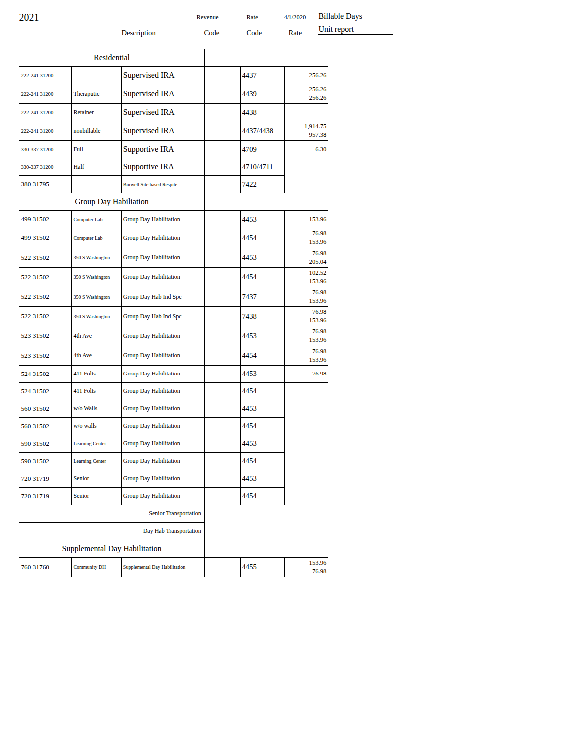2021
Revenue
Rate
4/1/2020
Billable Days
Unit report
Description
Code
Code
Rate
| Residential | | | |
| 222-241 31200 | | Supervised IRA | | 4437 | 256.26 |
| 222-241 31200 | Theraputic | Supervised IRA | | 4439 | 256.26 256.26 |
| 222-241 31200 | Retainer | Supervised IRA | | 4438 | |
| 222-241 31200 | nonbillable | Supervised IRA | | 4437/4438 | 1,914.75 957.38 |
| 330-337 31200 | Full | Supportive IRA | | 4709 | 6.30 |
| 330-337 31200 | Half | Supportive IRA | | 4710/4711 | |
| 380 31795 | | Burwell Site based Respite | | 7422 | |
| Group Day Habiliation | | | |
| 499 31502 | Computer Lab | Group Day Habilitation | | 4453 | 153.96 |
| 499 31502 | Computer Lab | Group Day Habilitation | | 4454 | 76.98 153.96 |
| 522 31502 | 350 S Washington | Group Day Habilitation | | 4453 | 76.98 205.04 |
| 522 31502 | 350 S Washington | Group Day Habilitation | | 4454 | 102.52 153.96 |
| 522 31502 | 350 S Washington | Group Day Hab Ind Spc | | 7437 | 76.98 153.96 |
| 522 31502 | 350 S Washington | Group Day Hab Ind Spc | | 7438 | 76.98 153.96 |
| 523 31502 | 4th Ave | Group Day Habilitation | | 4453 | 76.98 153.96 |
| 523 31502 | 4th Ave | Group Day Habilitation | | 4454 | 76.98 153.96 |
| 524 31502 | 411 Folts | Group Day Habilitation | | 4453 | 76.98 |
| 524 31502 | 411 Folts | Group Day Habilitation | | 4454 | |
| 560 31502 | w/o Walls | Group Day Habilitation | | 4453 | |
| 560 31502 | w/o walls | Group Day Habilitation | | 4454 | |
| 590 31502 | Learning Center | Group Day Habilitation | | 4453 | |
| 590 31502 | Learning Center | Group Day Habilitation | | 4454 | |
| 720 31719 | Senior | Group Day Habilitation | | 4453 | |
| 720 31719 | Senior | Group Day Habilitation | | 4454 | |
| Senior Transportation | | | |
| Day Hab Transportation | | | |
| Supplemental Day Habilitation | | | |
| 760 31760 | Community DH | Supplemental Day Habilitation | | 4455 | 153.96 76.98 |